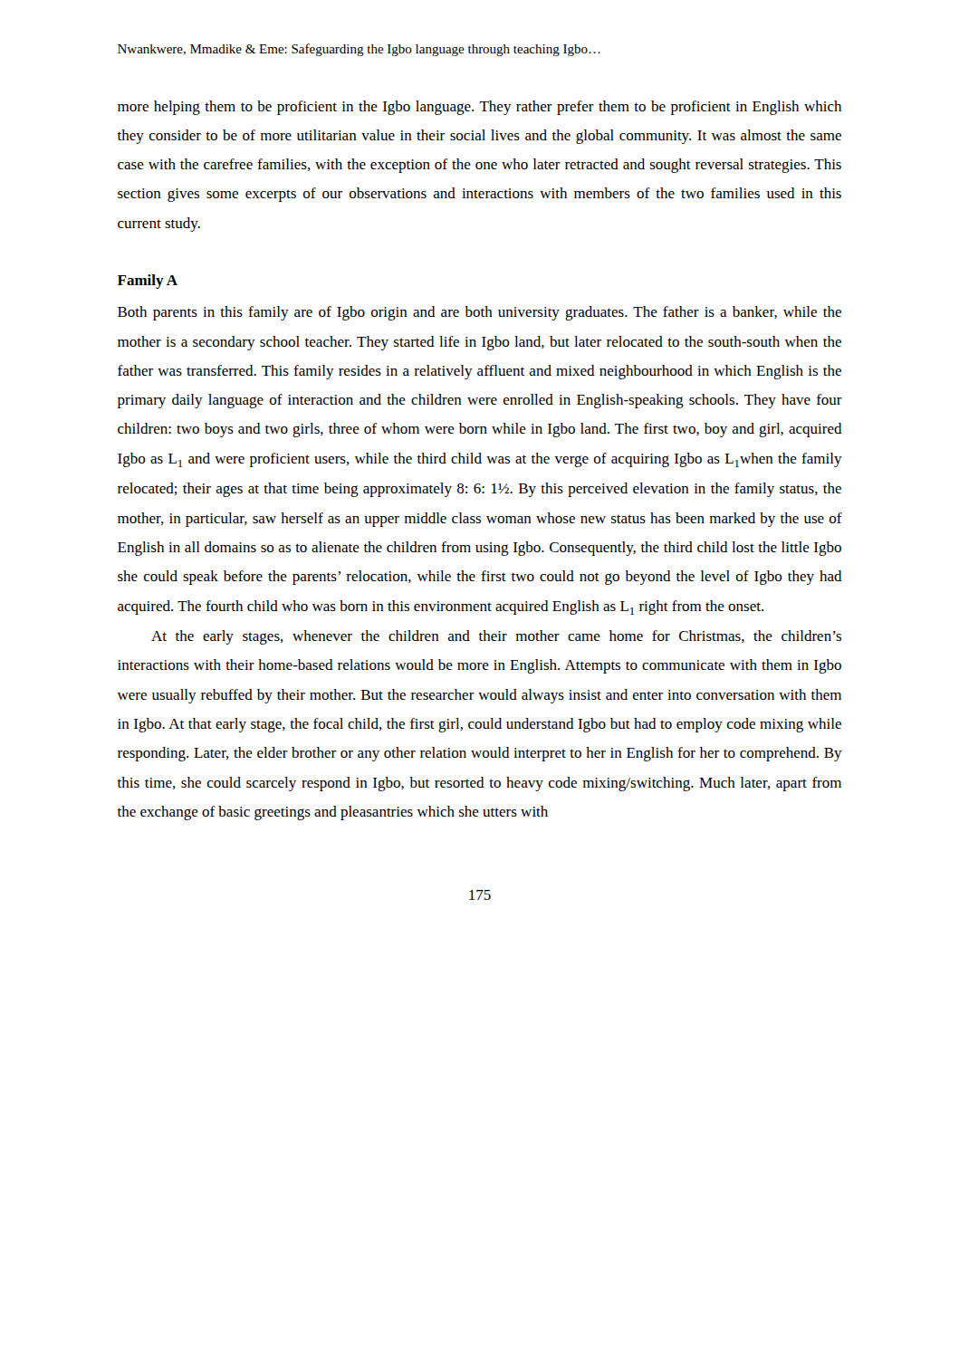Nwankwere, Mmadike & Eme: Safeguarding the Igbo language through teaching Igbo…
more helping them to be proficient in the Igbo language. They rather prefer them to be proficient in English which they consider to be of more utilitarian value in their social lives and the global community. It was almost the same case with the carefree families, with the exception of the one who later retracted and sought reversal strategies. This section gives some excerpts of our observations and interactions with members of the two families used in this current study.
Family A
Both parents in this family are of Igbo origin and are both university graduates. The father is a banker, while the mother is a secondary school teacher. They started life in Igbo land, but later relocated to the south-south when the father was transferred. This family resides in a relatively affluent and mixed neighbourhood in which English is the primary daily language of interaction and the children were enrolled in English-speaking schools. They have four children: two boys and two girls, three of whom were born while in Igbo land. The first two, boy and girl, acquired Igbo as L1 and were proficient users, while the third child was at the verge of acquiring Igbo as L1when the family relocated; their ages at that time being approximately 8: 6: 1½. By this perceived elevation in the family status, the mother, in particular, saw herself as an upper middle class woman whose new status has been marked by the use of English in all domains so as to alienate the children from using Igbo. Consequently, the third child lost the little Igbo she could speak before the parents’ relocation, while the first two could not go beyond the level of Igbo they had acquired. The fourth child who was born in this environment acquired English as L1 right from the onset.
At the early stages, whenever the children and their mother came home for Christmas, the children’s interactions with their home-based relations would be more in English. Attempts to communicate with them in Igbo were usually rebuffed by their mother. But the researcher would always insist and enter into conversation with them in Igbo. At that early stage, the focal child, the first girl, could understand Igbo but had to employ code mixing while responding. Later, the elder brother or any other relation would interpret to her in English for her to comprehend. By this time, she could scarcely respond in Igbo, but resorted to heavy code mixing/switching. Much later, apart from the exchange of basic greetings and pleasantries which she utters with
175